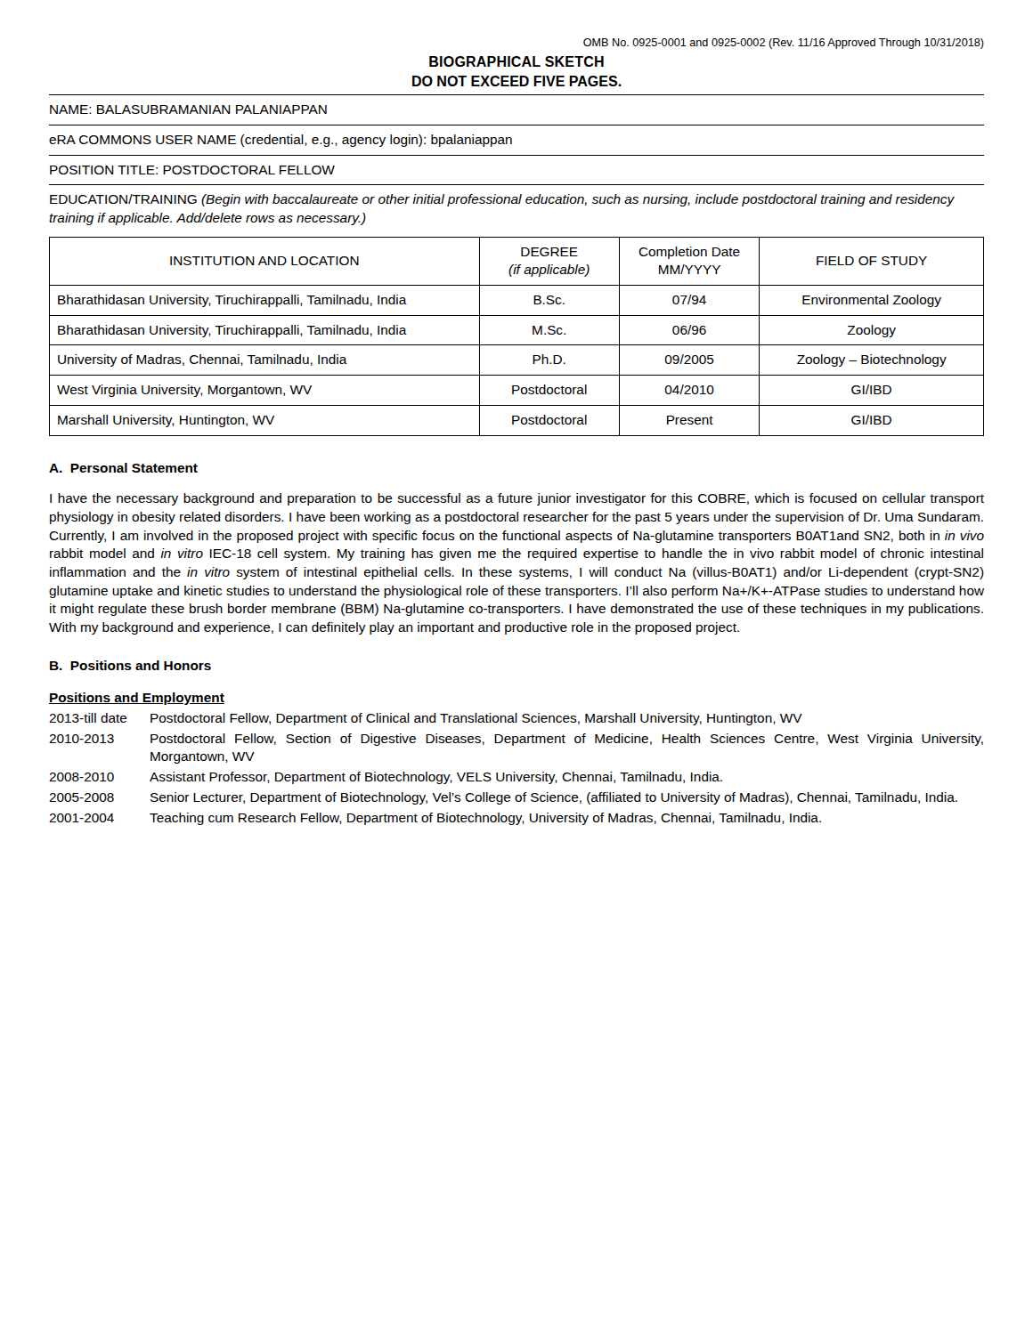OMB No. 0925-0001 and 0925-0002 (Rev. 11/16 Approved Through 10/31/2018)
BIOGRAPHICAL SKETCH
DO NOT EXCEED FIVE PAGES.
NAME: BALASUBRAMANIAN PALANIAPPAN
eRA COMMONS USER NAME (credential, e.g., agency login): bpalaniappan
POSITION TITLE: POSTDOCTORAL FELLOW
EDUCATION/TRAINING (Begin with baccalaureate or other initial professional education, such as nursing, include postdoctoral training and residency training if applicable. Add/delete rows as necessary.)
| INSTITUTION AND LOCATION | DEGREE (if applicable) | Completion Date MM/YYYY | FIELD OF STUDY |
| --- | --- | --- | --- |
| Bharathidasan University, Tiruchirappalli, Tamilnadu, India | B.Sc. | 07/94 | Environmental Zoology |
| Bharathidasan University, Tiruchirappalli, Tamilnadu, India | M.Sc. | 06/96 | Zoology |
| University of Madras, Chennai, Tamilnadu, India | Ph.D. | 09/2005 | Zoology – Biotechnology |
| West Virginia University, Morgantown, WV | Postdoctoral | 04/2010 | GI/IBD |
| Marshall University, Huntington, WV | Postdoctoral | Present | GI/IBD |
A. Personal Statement
I have the necessary background and preparation to be successful as a future junior investigator for this COBRE, which is focused on cellular transport physiology in obesity related disorders. I have been working as a postdoctoral researcher for the past 5 years under the supervision of Dr. Uma Sundaram. Currently, I am involved in the proposed project with specific focus on the functional aspects of Na-glutamine transporters B0AT1and SN2, both in in vivo rabbit model and in vitro IEC-18 cell system. My training has given me the required expertise to handle the in vivo rabbit model of chronic intestinal inflammation and the in vitro system of intestinal epithelial cells. In these systems, I will conduct Na (villus-B0AT1) and/or Li-dependent (crypt-SN2) glutamine uptake and kinetic studies to understand the physiological role of these transporters. I’ll also perform Na+/K+-ATPase studies to understand how it might regulate these brush border membrane (BBM) Na-glutamine co-transporters. I have demonstrated the use of these techniques in my publications. With my background and experience, I can definitely play an important and productive role in the proposed project.
B. Positions and Honors
Positions and Employment
| 2013-till date | Postdoctoral Fellow, Department of Clinical and Translational Sciences, Marshall University, Huntington, WV |
| 2010-2013 | Postdoctoral Fellow, Section of Digestive Diseases, Department of Medicine, Health Sciences Centre, West Virginia University, Morgantown, WV |
| 2008-2010 | Assistant Professor, Department of Biotechnology, VELS University, Chennai, Tamilnadu, India. |
| 2005-2008 | Senior Lecturer, Department of Biotechnology, Vel’s College of Science, (affiliated to University of Madras), Chennai, Tamilnadu, India. |
| 2001-2004 | Teaching cum Research Fellow, Department of Biotechnology, University of Madras, Chennai, Tamilnadu, India. |